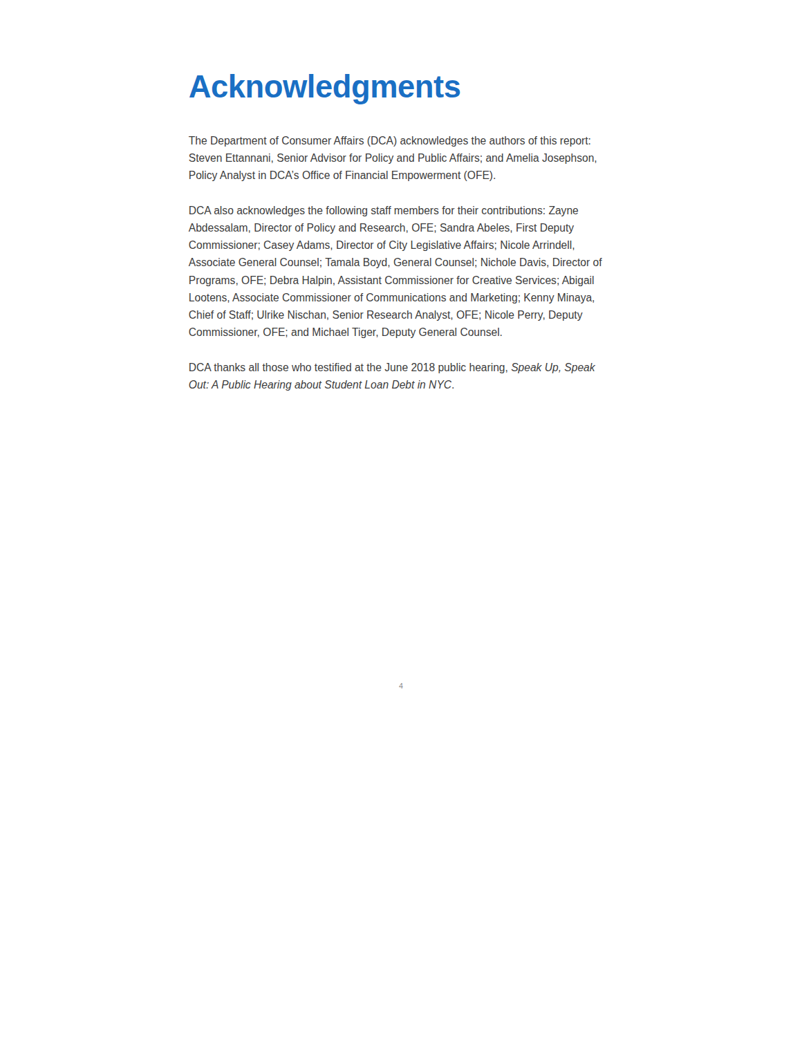Acknowledgments
The Department of Consumer Affairs (DCA) acknowledges the authors of this report: Steven Ettannani, Senior Advisor for Policy and Public Affairs; and Amelia Josephson, Policy Analyst in DCA’s Office of Financial Empowerment (OFE).
DCA also acknowledges the following staff members for their contributions: Zayne Abdessalam, Director of Policy and Research, OFE; Sandra Abeles, First Deputy Commissioner; Casey Adams, Director of City Legislative Affairs; Nicole Arrindell, Associate General Counsel; Tamala Boyd, General Counsel; Nichole Davis, Director of Programs, OFE; Debra Halpin, Assistant Commissioner for Creative Services; Abigail Lootens, Associate Commissioner of Communications and Marketing; Kenny Minaya, Chief of Staff; Ulrike Nischan, Senior Research Analyst, OFE; Nicole Perry, Deputy Commissioner, OFE; and Michael Tiger, Deputy General Counsel.
DCA thanks all those who testified at the June 2018 public hearing, Speak Up, Speak Out: A Public Hearing about Student Loan Debt in NYC.
4